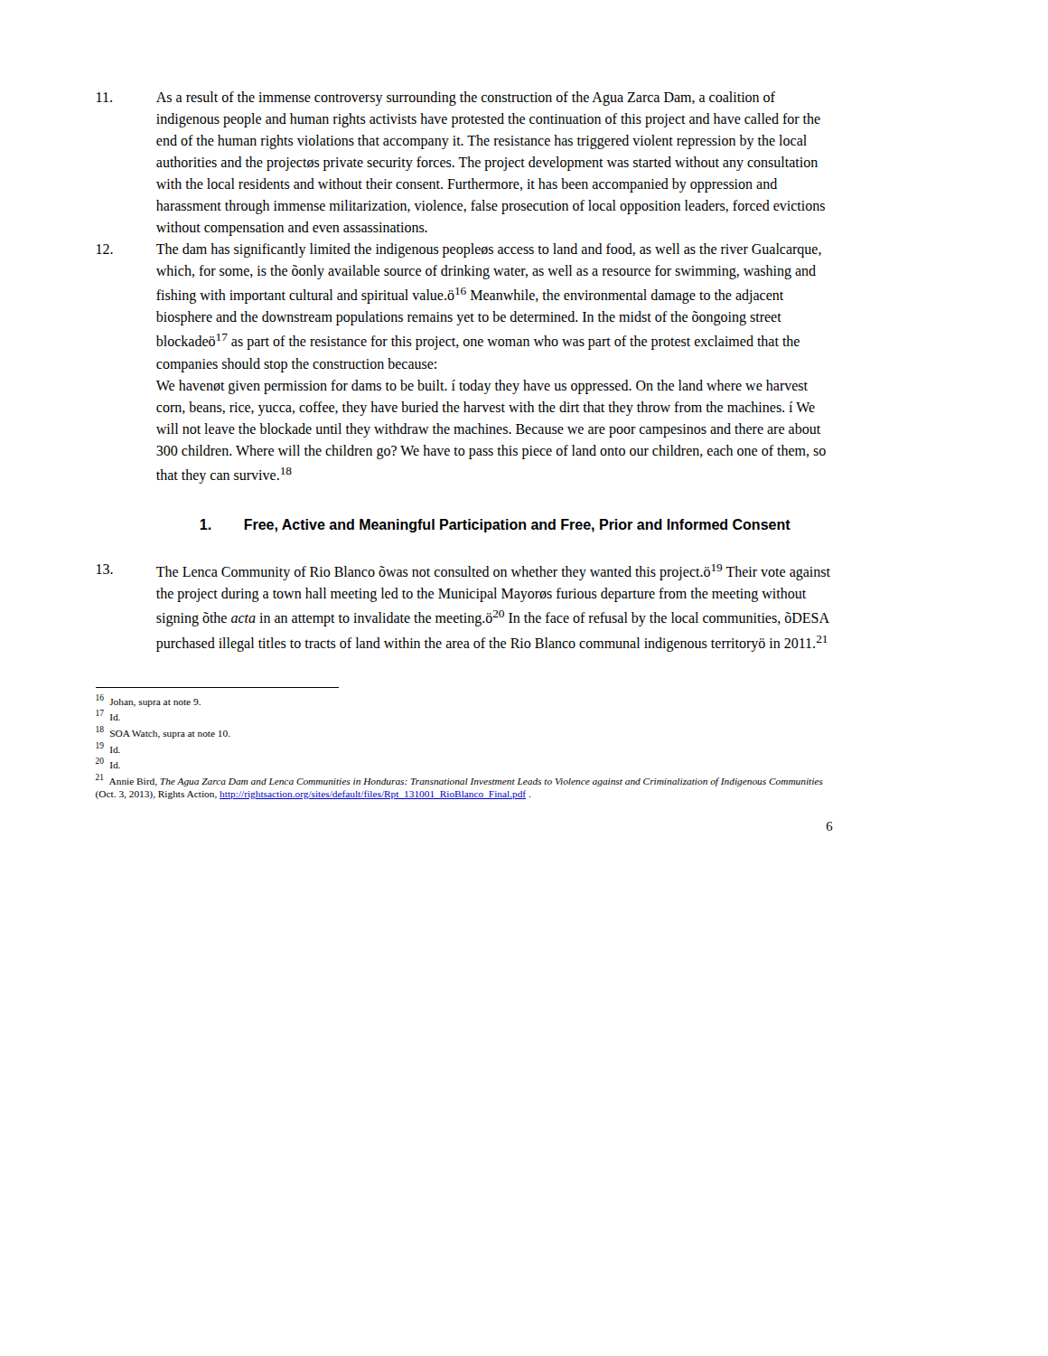11. As a result of the immense controversy surrounding the construction of the Agua Zarca Dam, a coalition of indigenous people and human rights activists have protested the continuation of this project and have called for the end of the human rights violations that accompany it. The resistance has triggered violent repression by the local authorities and the projectøs private security forces. The project development was started without any consultation with the local residents and without their consent. Furthermore, it has been accompanied by oppression and harassment through immense militarization, violence, false prosecution of local opposition leaders, forced evictions without compensation and even assassinations.
12. The dam has significantly limited the indigenous peopleøs access to land and food, as well as the river Gualcarque, which, for some, is the õonly available source of drinking water, as well as a resource for swimming, washing and fishing with important cultural and spiritual value.ö16 Meanwhile, the environmental damage to the adjacent biosphere and the downstream populations remains yet to be determined. In the midst of the õongoing street blockadeö17 as part of the resistance for this project, one woman who was part of the protest exclaimed that the companies should stop the construction because:
We havenøt given permission for dams to be built. í today they have us oppressed. On the land where we harvest corn, beans, rice, yucca, coffee, they have buried the harvest with the dirt that they throw from the machines. í We will not leave the blockade until they withdraw the machines. Because we are poor campesinos and there are about 300 children. Where will the children go? We have to pass this piece of land onto our children, each one of them, so that they can survive.18
1. Free, Active and Meaningful Participation and Free, Prior and Informed Consent
13. The Lenca Community of Rio Blanco õwas not consulted on whether they wanted this project.ö19 Their vote against the project during a town hall meeting led to the Municipal Mayorøs furious departure from the meeting without signing õthe acta in an attempt to invalidate the meeting.ö20 In the face of refusal by the local communities, õDESA purchased illegal titles to tracts of land within the area of the Rio Blanco communal indigenous territoryö in 2011.21
16 Johan, supra at note 9.
17 Id.
18 SOA Watch, supra at note 10.
19 Id.
20 Id.
21 Annie Bird, The Agua Zarca Dam and Lenca Communities in Honduras: Transnational Investment Leads to Violence against and Criminalization of Indigenous Communities (Oct. 3, 2013), Rights Action, http://rightsaction.org/sites/default/files/Rpt_131001_RioBlanco_Final.pdf .
6